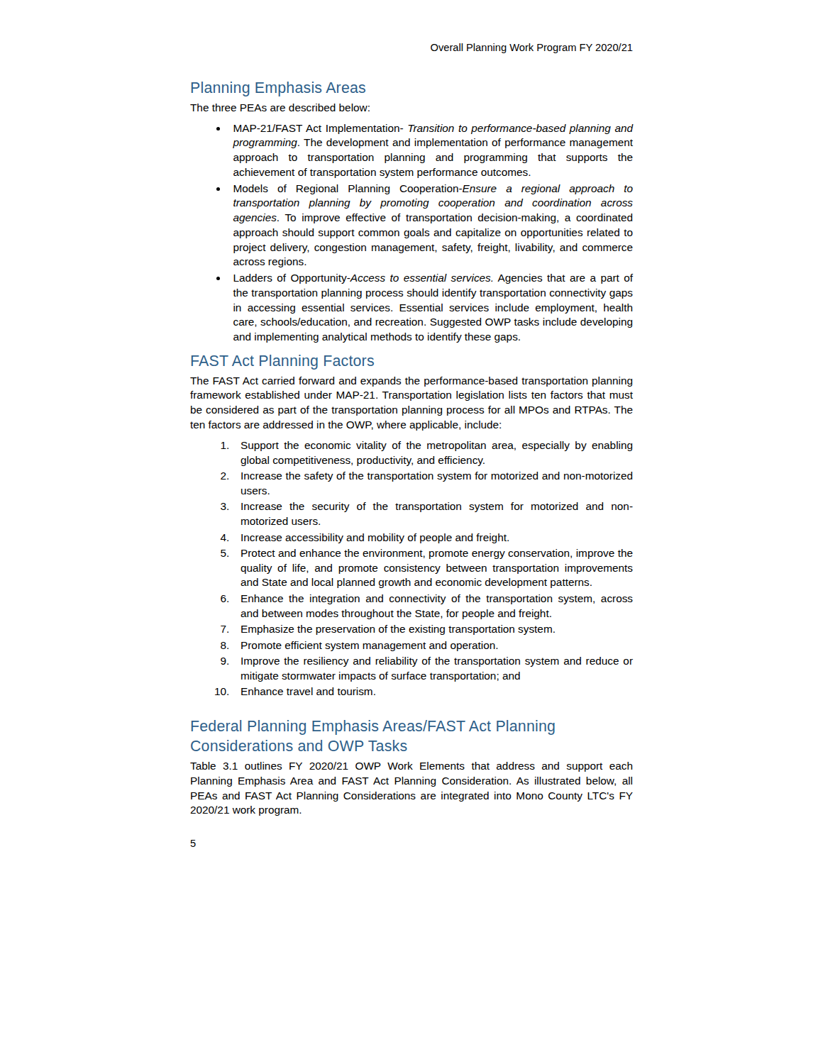Overall Planning Work Program FY 2020/21
Planning Emphasis Areas
The three PEAs are described below:
MAP-21/FAST Act Implementation- Transition to performance-based planning and programming. The development and implementation of performance management approach to transportation planning and programming that supports the achievement of transportation system performance outcomes.
Models of Regional Planning Cooperation-Ensure a regional approach to transportation planning by promoting cooperation and coordination across agencies. To improve effective of transportation decision-making, a coordinated approach should support common goals and capitalize on opportunities related to project delivery, congestion management, safety, freight, livability, and commerce across regions.
Ladders of Opportunity-Access to essential services. Agencies that are a part of the transportation planning process should identify transportation connectivity gaps in accessing essential services. Essential services include employment, health care, schools/education, and recreation. Suggested OWP tasks include developing and implementing analytical methods to identify these gaps.
FAST Act Planning Factors
The FAST Act carried forward and expands the performance-based transportation planning framework established under MAP-21. Transportation legislation lists ten factors that must be considered as part of the transportation planning process for all MPOs and RTPAs. The ten factors are addressed in the OWP, where applicable, include:
Support the economic vitality of the metropolitan area, especially by enabling global competitiveness, productivity, and efficiency.
Increase the safety of the transportation system for motorized and non-motorized users.
Increase the security of the transportation system for motorized and non-motorized users.
Increase accessibility and mobility of people and freight.
Protect and enhance the environment, promote energy conservation, improve the quality of life, and promote consistency between transportation improvements and State and local planned growth and economic development patterns.
Enhance the integration and connectivity of the transportation system, across and between modes throughout the State, for people and freight.
Emphasize the preservation of the existing transportation system.
Promote efficient system management and operation.
Improve the resiliency and reliability of the transportation system and reduce or mitigate stormwater impacts of surface transportation; and
Enhance travel and tourism.
Federal Planning Emphasis Areas/FAST Act Planning Considerations and OWP Tasks
Table 3.1 outlines FY 2020/21 OWP Work Elements that address and support each Planning Emphasis Area and FAST Act Planning Consideration. As illustrated below, all PEAs and FAST Act Planning Considerations are integrated into Mono County LTC's FY 2020/21 work program.
5